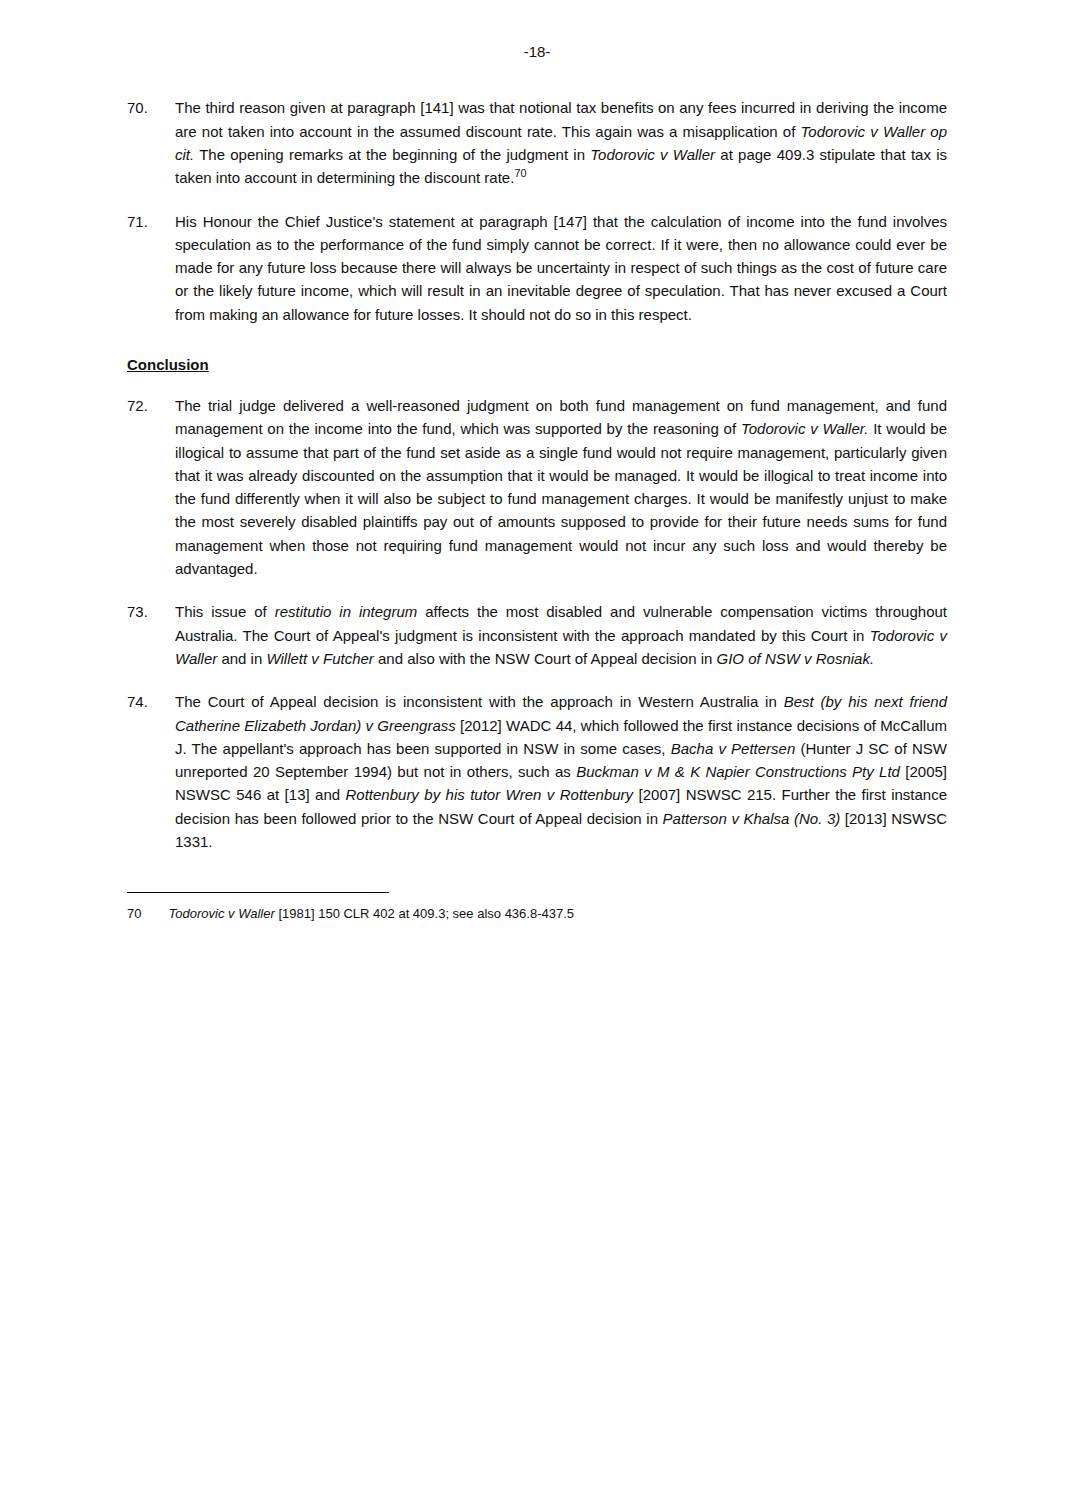-18-
70. The third reason given at paragraph [141] was that notional tax benefits on any fees incurred in deriving the income are not taken into account in the assumed discount rate. This again was a misapplication of Todorovic v Waller op cit. The opening remarks at the beginning of the judgment in Todorovic v Waller at page 409.3 stipulate that tax is taken into account in determining the discount rate.70
71. His Honour the Chief Justice's statement at paragraph [147] that the calculation of income into the fund involves speculation as to the performance of the fund simply cannot be correct. If it were, then no allowance could ever be made for any future loss because there will always be uncertainty in respect of such things as the cost of future care or the likely future income, which will result in an inevitable degree of speculation. That has never excused a Court from making an allowance for future losses. It should not do so in this respect.
Conclusion
72. The trial judge delivered a well-reasoned judgment on both fund management on fund management, and fund management on the income into the fund, which was supported by the reasoning of Todorovic v Waller. It would be illogical to assume that part of the fund set aside as a single fund would not require management, particularly given that it was already discounted on the assumption that it would be managed. It would be illogical to treat income into the fund differently when it will also be subject to fund management charges. It would be manifestly unjust to make the most severely disabled plaintiffs pay out of amounts supposed to provide for their future needs sums for fund management when those not requiring fund management would not incur any such loss and would thereby be advantaged.
73. This issue of restitutio in integrum affects the most disabled and vulnerable compensation victims throughout Australia. The Court of Appeal's judgment is inconsistent with the approach mandated by this Court in Todorovic v Waller and in Willett v Futcher and also with the NSW Court of Appeal decision in GIO of NSW v Rosniak.
74. The Court of Appeal decision is inconsistent with the approach in Western Australia in Best (by his next friend Catherine Elizabeth Jordan) v Greengrass [2012] WADC 44, which followed the first instance decisions of McCallum J. The appellant's approach has been supported in NSW in some cases, Bacha v Pettersen (Hunter J SC of NSW unreported 20 September 1994) but not in others, such as Buckman v M & K Napier Constructions Pty Ltd [2005] NSWSC 546 at [13] and Rottenbury by his tutor Wren v Rottenbury [2007] NSWSC 215. Further the first instance decision has been followed prior to the NSW Court of Appeal decision in Patterson v Khalsa (No. 3) [2013] NSWSC 1331.
70 Todorovic v Waller [1981] 150 CLR 402 at 409.3; see also 436.8-437.5